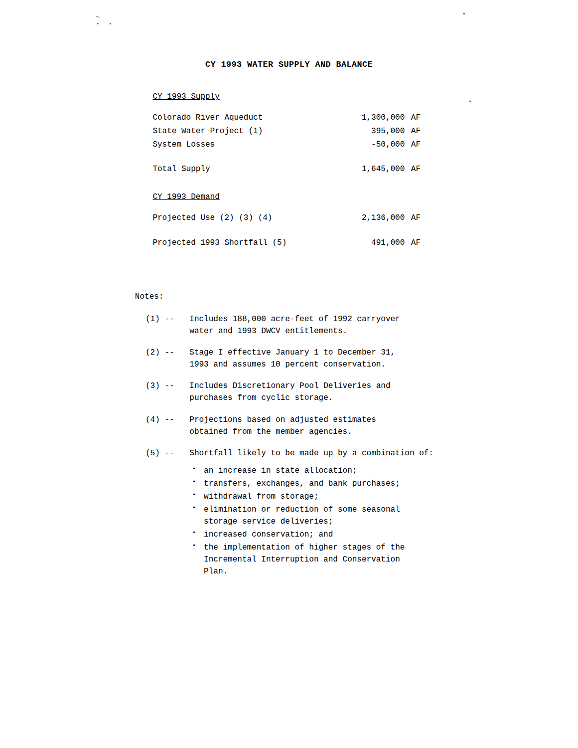—
• •
•
•
CY 1993 WATER SUPPLY AND BALANCE
CY 1993 Supply
| Colorado River Aqueduct | 1,300,000 | AF |
| State Water Project (1) | 395,000 | AF |
| System Losses | -50,000 | AF |
| Total Supply | 1,645,000 | AF |
CY 1993 Demand
| Projected Use (2) (3) (4) | 2,136,000 | AF |
| Projected 1993 Shortfall (5) | 491,000 | AF |
Notes:
(1) -- Includes 188,000 acre-feet of 1992 carryover
water and 1993 DWCV entitlements.
(2) -- Stage I effective January 1 to December 31,
1993 and assumes 10 percent conservation.
(3) -- Includes Discretionary Pool Deliveries and
purchases from cyclic storage.
(4) -- Projections based on adjusted estimates
obtained from the member agencies.
(5) -- Shortfall likely to be made up by a combination of:
an increase in state allocation;
transfers, exchanges, and bank purchases;
withdrawal from storage;
elimination or reduction of some seasonal
storage service deliveries;
increased conservation; and
the implementation of higher stages of the
Incremental Interruption and Conservation
Plan.